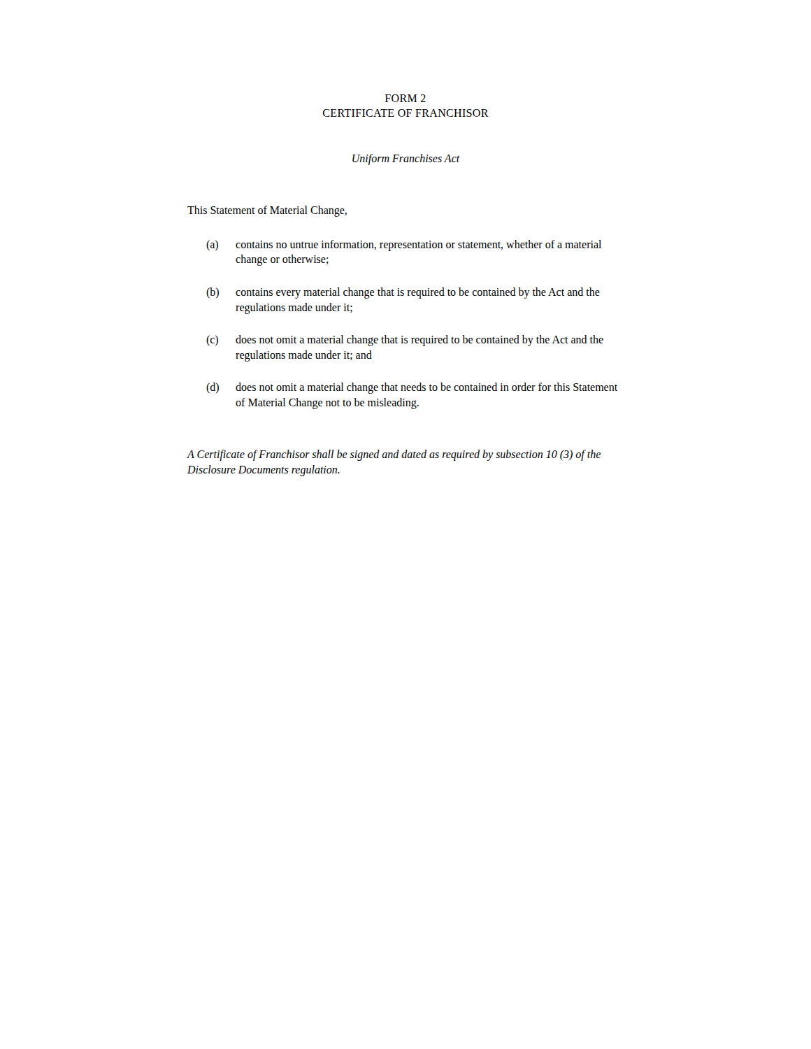FORM 2 CERTIFICATE OF FRANCHISOR
Uniform Franchises Act
This Statement of Material Change,
(a) contains no untrue information, representation or statement, whether of a material change or otherwise;
(b) contains every material change that is required to be contained by the Act and the regulations made under it;
(c) does not omit a material change that is required to be contained by the Act and the regulations made under it; and
(d) does not omit a material change that needs to be contained in order for this Statement of Material Change not to be misleading.
A Certificate of Franchisor shall be signed and dated as required by subsection 10 (3) of the Disclosure Documents regulation.